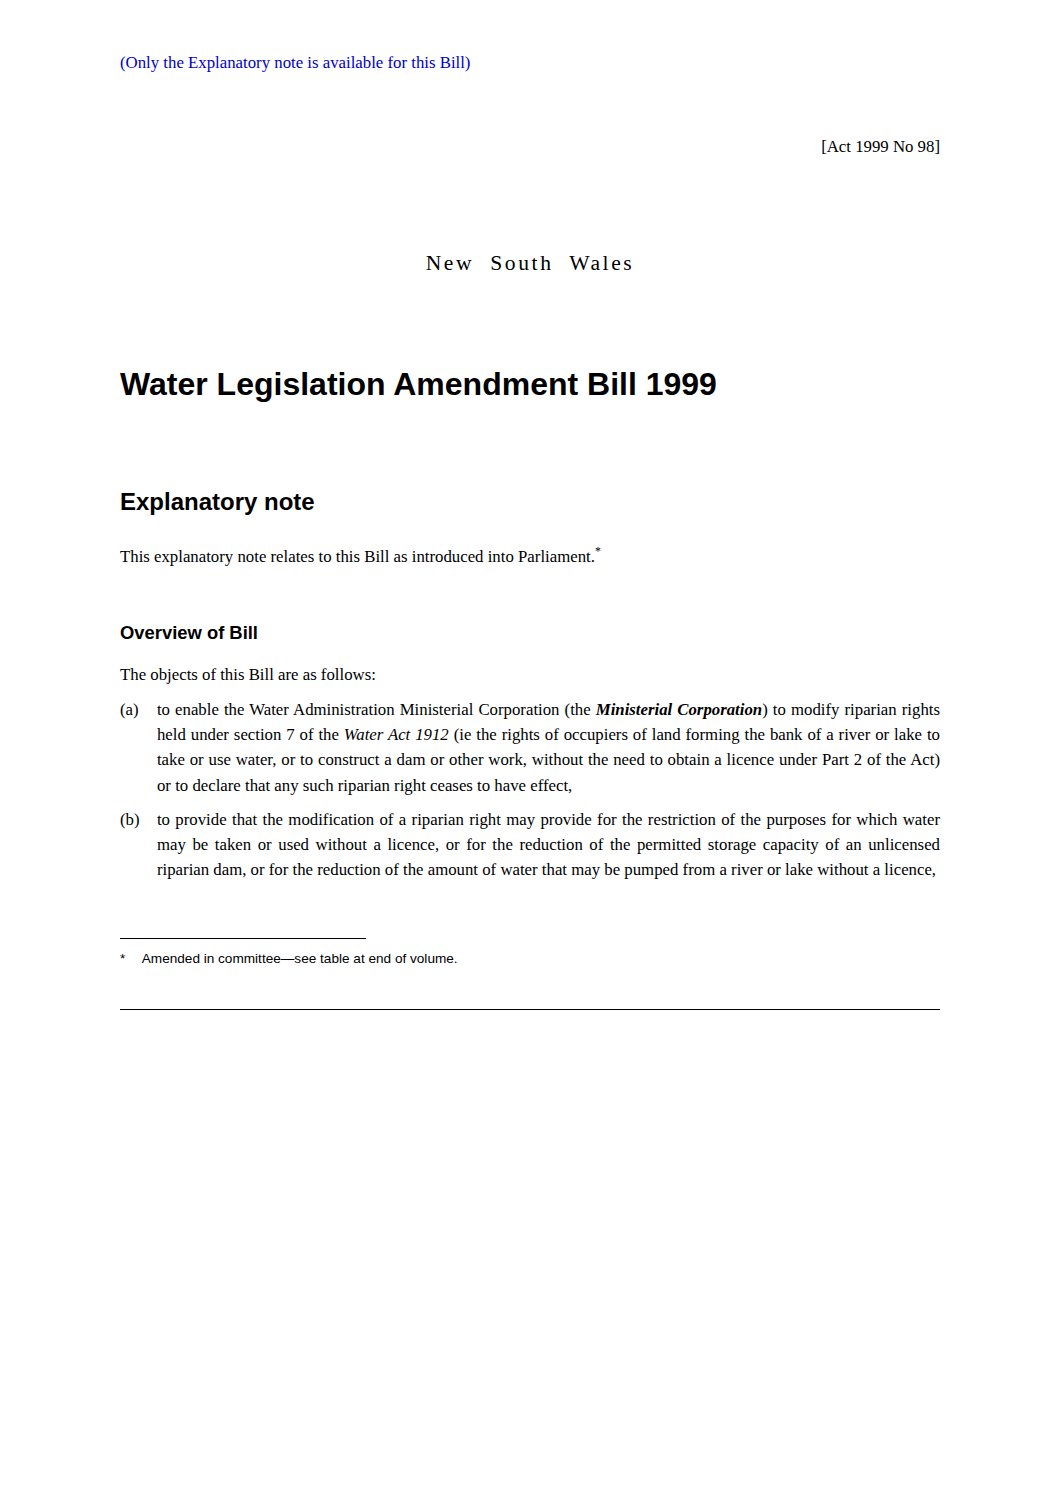(Only the Explanatory note is available for this Bill)
[Act 1999 No 98]
New South Wales
Water Legislation Amendment Bill 1999
Explanatory note
This explanatory note relates to this Bill as introduced into Parliament.*
Overview of Bill
The objects of this Bill are as follows:
(a) to enable the Water Administration Ministerial Corporation (the Ministerial Corporation) to modify riparian rights held under section 7 of the Water Act 1912 (ie the rights of occupiers of land forming the bank of a river or lake to take or use water, or to construct a dam or other work, without the need to obtain a licence under Part 2 of the Act) or to declare that any such riparian right ceases to have effect,
(b) to provide that the modification of a riparian right may provide for the restriction of the purposes for which water may be taken or used without a licence, or for the reduction of the permitted storage capacity of an unlicensed riparian dam, or for the reduction of the amount of water that may be pumped from a river or lake without a licence,
* Amended in committee—see table at end of volume.